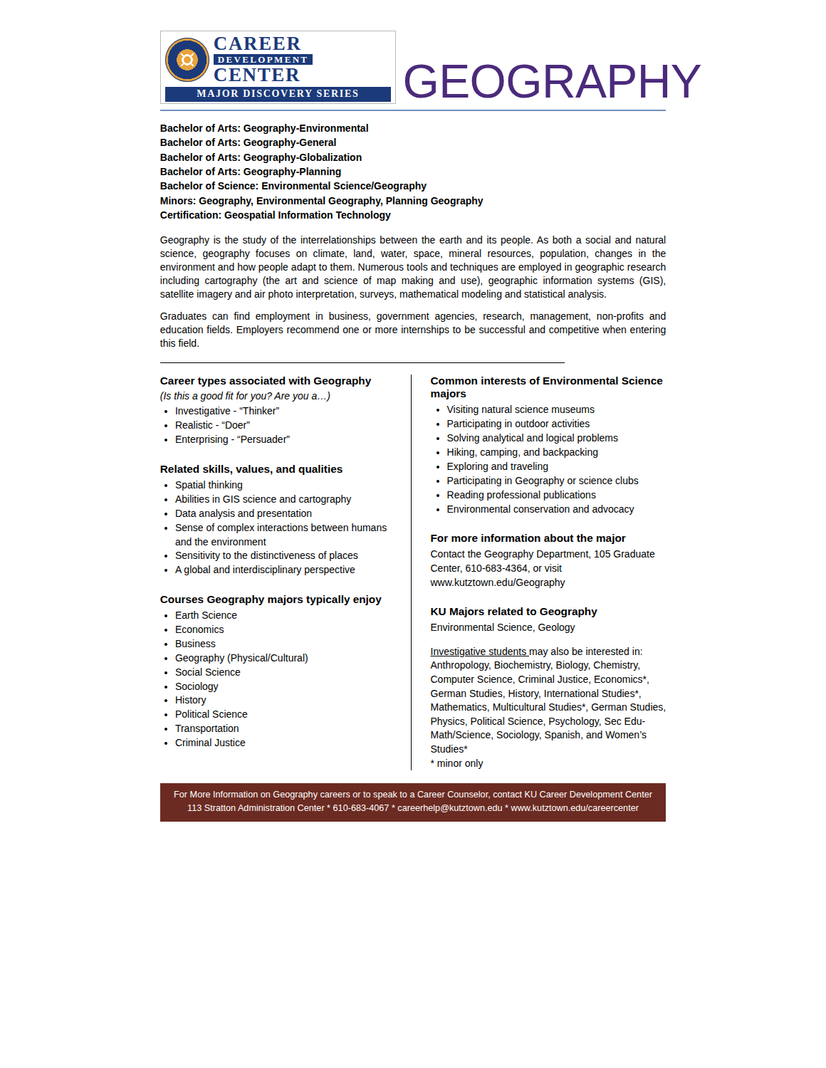CAREER
DEVELOPMENT
CENTER
MAJOR DISCOVERY SERIES
GEOGRAPHY
Bachelor of Arts: Geography-Environmental
Bachelor of Arts: Geography-General
Bachelor of Arts: Geography-Globalization
Bachelor of Arts: Geography-Planning
Bachelor of Science: Environmental Science/Geography
Minors: Geography, Environmental Geography, Planning Geography
Certification: Geospatial Information Technology
Geography is the study of the interrelationships between the earth and its people. As both a social and natural science, geography focuses on climate, land, water, space, mineral resources, population, changes in the environment and how people adapt to them. Numerous tools and techniques are employed in geographic research including cartography (the art and science of map making and use), geographic information systems (GIS), satellite imagery and air photo interpretation, surveys, mathematical modeling and statistical analysis.
Graduates can find employment in business, government agencies, research, management, non-profits and education fields. Employers recommend one or more internships to be successful and competitive when entering this field.
Career types associated with Geography
(Is this a good fit for you? Are you a…)
Investigative - “Thinker”
Realistic - “Doer”
Enterprising - “Persuader”
Related skills, values, and qualities
Spatial thinking
Abilities in GIS science and cartography
Data analysis and presentation
Sense of complex interactions between humans and the environment
Sensitivity to the distinctiveness of places
A global and interdisciplinary perspective
Courses Geography majors typically enjoy
Earth Science
Economics
Business
Geography (Physical/Cultural)
Social Science
Sociology
History
Political Science
Transportation
Criminal Justice
Common interests of Environmental Science majors
Visiting natural science museums
Participating in outdoor activities
Solving analytical and logical problems
Hiking, camping, and backpacking
Exploring and traveling
Participating in Geography or science clubs
Reading professional publications
Environmental conservation and advocacy
For more information about the major
Contact the Geography Department, 105 Graduate Center, 610-683-4364, or visit www.kutztown.edu/Geography
KU Majors related to Geography
Environmental Science, Geology
Investigative students may also be interested in: Anthropology, Biochemistry, Biology, Chemistry, Computer Science, Criminal Justice, Economics*, German Studies, History, International Studies*, Mathematics, Multicultural Studies*, German Studies, Physics, Political Science, Psychology, Sec Edu- Math/Science, Sociology, Spanish, and Women’s Studies*
* minor only
For More Information on Geography careers or to speak to a Career Counselor, contact KU Career Development Center
113 Stratton Administration Center * 610-683-4067 * careerhelp@kutztown.edu * www.kutztown.edu/careercenter